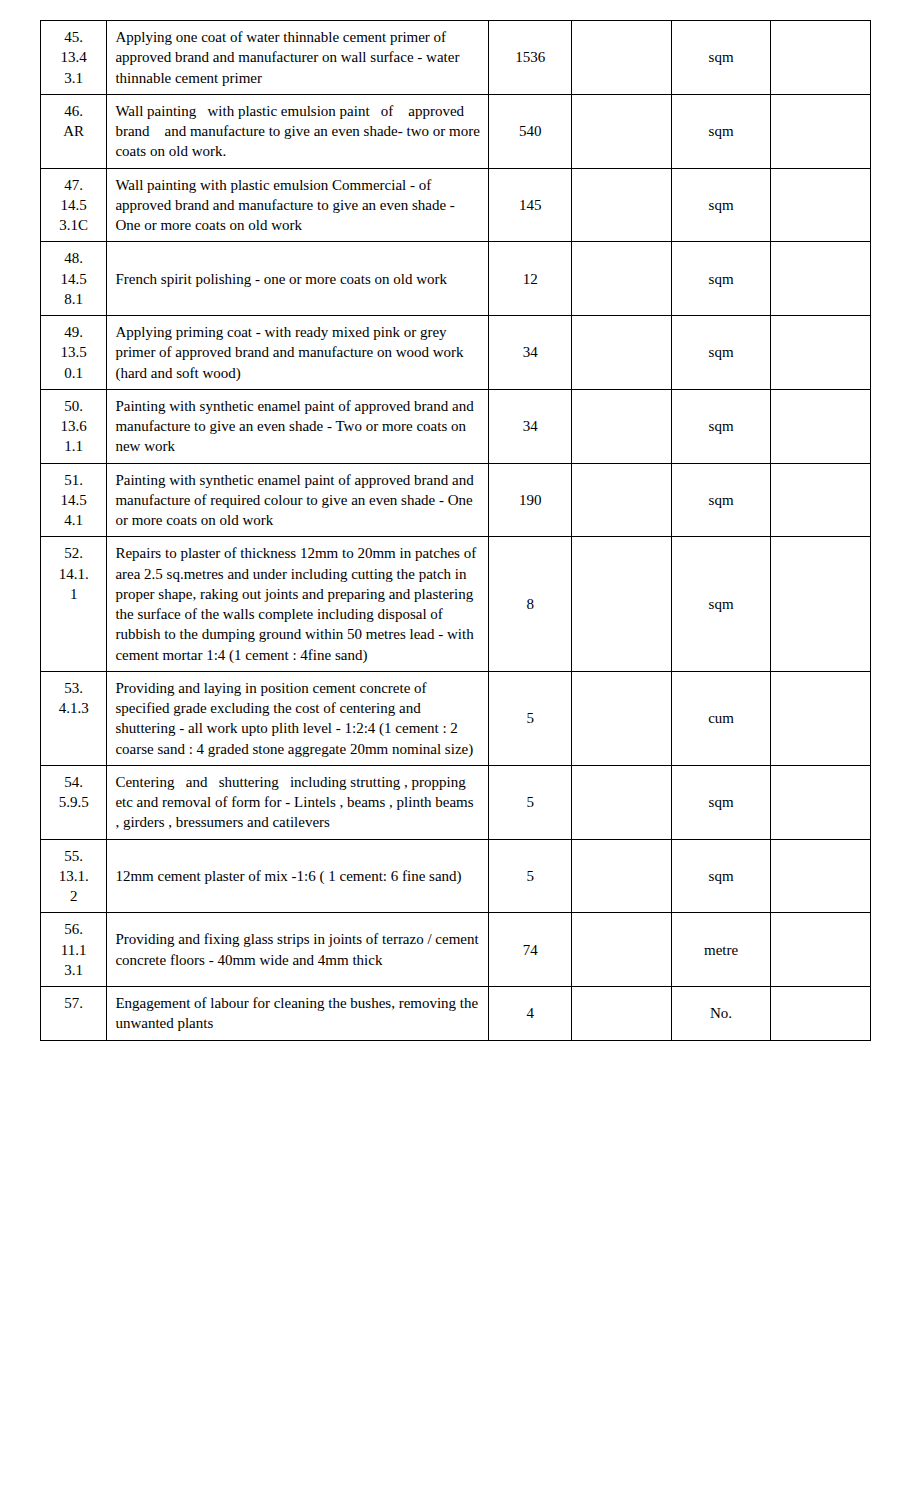| 45. 13.4 3.1 | Applying one coat of water thinnable cement primer of approved brand and manufacturer on wall surface - water thinnable cement primer | 1536 | | sqm | |
| 46. AR | Wall painting with plastic emulsion paint of approved brand and manufacture to give an even shade- two or more coats on old work. | 540 | | sqm | |
| 47. 14.5 3.1C | Wall painting with plastic emulsion Commercial - of approved brand and manufacture to give an even shade - One or more coats on old work | 145 | | sqm | |
| 48. 14.5 8.1 | French spirit polishing - one or more coats on old work | 12 | | sqm | |
| 49. 13.5 0.1 | Applying priming coat - with ready mixed pink or grey primer of approved brand and manufacture on wood work (hard and soft wood) | 34 | | sqm | |
| 50. 13.6 1.1 | Painting with synthetic enamel paint of approved brand and manufacture to give an even shade - Two or more coats on new work | 34 | | sqm | |
| 51. 14.5 4.1 | Painting with synthetic enamel paint of approved brand and manufacture of required colour to give an even shade - One or more coats on old work | 190 | | sqm | |
| 52. 14.1. 1 | Repairs to plaster of thickness 12mm to 20mm in patches of area 2.5 sq.metres and under including cutting the patch in proper shape, raking out joints and preparing and plastering the surface of the walls complete including disposal of rubbish to the dumping ground within 50 metres lead - with cement mortar 1:4 (1 cement : 4fine sand) | 8 | | sqm | |
| 53. 4.1.3 | Providing and laying in position cement concrete of specified grade excluding the cost of centering and shuttering - all work upto plith level - 1:2:4 (1 cement : 2 coarse sand : 4 graded stone aggregate 20mm nominal size) | 5 | | cum | |
| 54. 5.9.5 | Centering and shuttering including strutting , propping etc and removal of form for - Lintels , beams , plinth beams , girders , bressumers and catilevers | 5 | | sqm | |
| 55. 13.1. 2 | 12mm cement plaster of mix -1:6 ( 1 cement: 6 fine sand) | 5 | | sqm | |
| 56. 11.1 3.1 | Providing and fixing glass strips in joints of terrazo / cement concrete floors - 40mm wide and 4mm thick | 74 | | metre | |
| 57. | Engagement of labour for cleaning the bushes, removing the unwanted plants | 4 | | No. | |